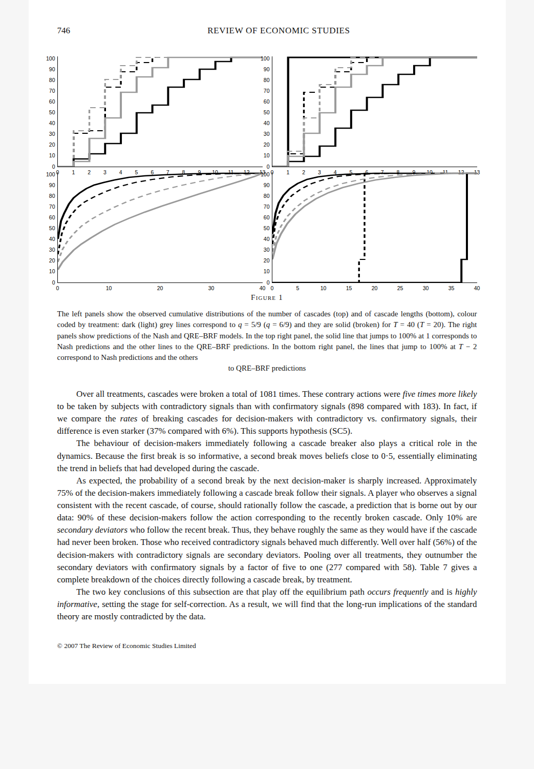746 REVIEW OF ECONOMIC STUDIES
100 90 80 70 60 50 40 30 20 10 0 0 1 2 3 4 5 6 7 8 9 10 11 12 13
100 90 80 70 60 50 40 30 20 10 0 0 1 2 3 4 5 6 7 8 9 10 11 12 13
100 90 80 70 60 50 40 30 20 10 0 0 10 20 30 40
100 90 80 70 60 50 40 30 20 10 0 0 5 10 15 20 25 30 35 40
Figure 1
The left panels show the observed cumulative distributions of the number of cascades (top) and of cascade lengths (bottom), colour coded by treatment: dark (light) grey lines correspond to q = 5/9 (q = 6/9) and they are solid (broken) for T = 40 (T = 20). The right panels show predictions of the Nash and QRE–BRF models. In the top right panel, the solid line that jumps to 100% at 1 corresponds to Nash predictions and the other lines to the QRE–BRF predictions. In the bottom right panel, the lines that jump to 100% at T − 2 correspond to Nash predictions and the others
to QRE–BRF predictions
Over all treatments, cascades were broken a total of 1081 times. These contrary actions were five times more likely to be taken by subjects with contradictory signals than with confirmatory signals (898 compared with 183). In fact, if we compare the rates of breaking cascades for decision-makers with contradictory vs. confirmatory signals, their difference is even starker (37% compared with 6%). This supports hypothesis (SC5).
The behaviour of decision-makers immediately following a cascade breaker also plays a critical role in the dynamics. Because the first break is so informative, a second break moves beliefs close to 0·5, essentially eliminating the trend in beliefs that had developed during the cascade.
As expected, the probability of a second break by the next decision-maker is sharply increased. Approximately 75% of the decision-makers immediately following a cascade break follow their signals. A player who observes a signal consistent with the recent cascade, of course, should rationally follow the cascade, a prediction that is borne out by our data: 90% of these decision-makers follow the action corresponding to the recently broken cascade. Only 10% are secondary deviators who follow the recent break. Thus, they behave roughly the same as they would have if the cascade had never been broken. Those who received contradictory signals behaved much differently. Well over half (56%) of the decision-makers with contradictory signals are secondary deviators. Pooling over all treatments, they outnumber the secondary deviators with confirmatory signals by a factor of five to one (277 compared with 58). Table 7 gives a complete breakdown of the choices directly following a cascade break, by treatment.
The two key conclusions of this subsection are that play off the equilibrium path occurs frequently and is highly informative, setting the stage for self-correction. As a result, we will find that the long-run implications of the standard theory are mostly contradicted by the data.
© 2007 The Review of Economic Studies Limited